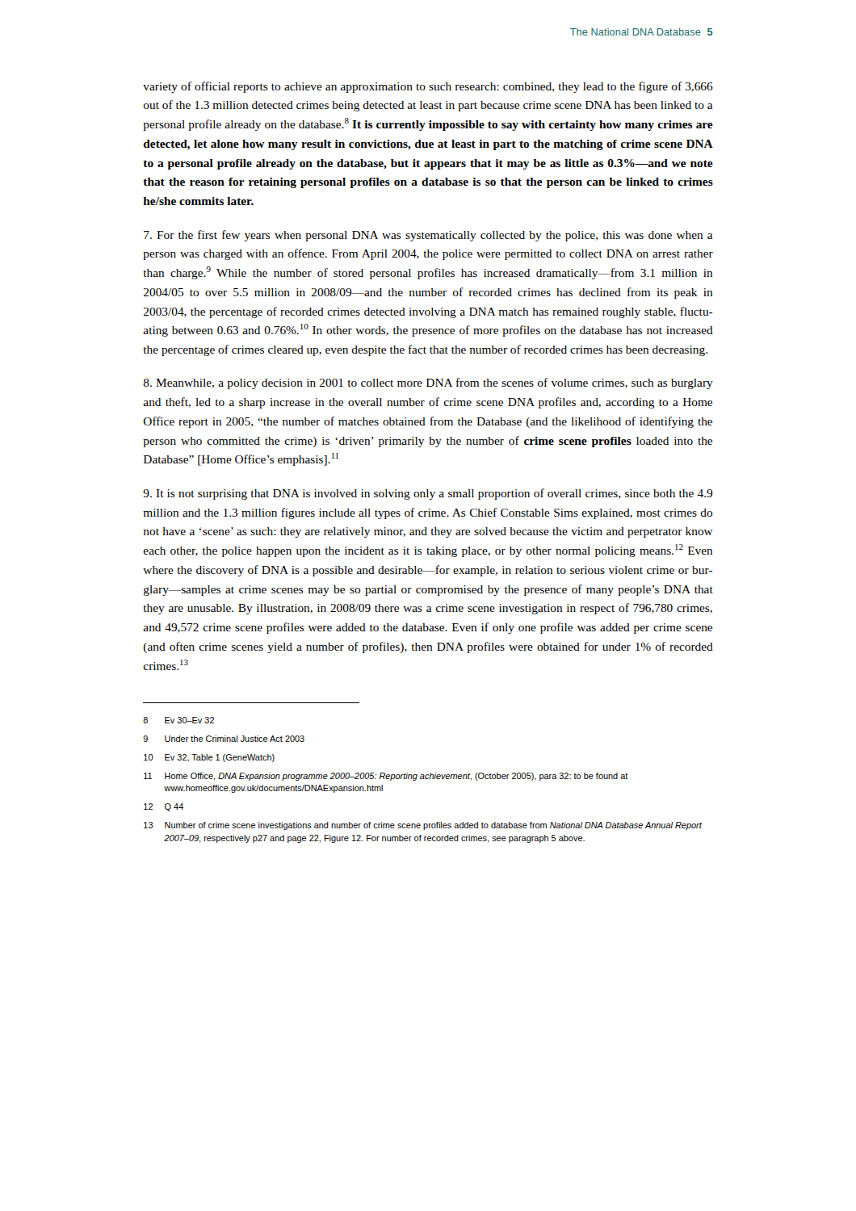The National DNA Database5
variety of official reports to achieve an approximation to such research: combined, they lead to the figure of 3,666 out of the 1.3 million detected crimes being detected at least in part because crime scene DNA has been linked to a personal profile already on the database.8 It is currently impossible to say with certainty how many crimes are detected, let alone how many result in convictions, due at least in part to the matching of crime scene DNA to a personal profile already on the database, but it appears that it may be as little as 0.3%—and we note that the reason for retaining personal profiles on a database is so that the person can be linked to crimes he/she commits later.
7. For the first few years when personal DNA was systematically collected by the police, this was done when a person was charged with an offence. From April 2004, the police were permitted to collect DNA on arrest rather than charge.9 While the number of stored personal profiles has increased dramatically—from 3.1 million in 2004/05 to over 5.5 million in 2008/09—and the number of recorded crimes has declined from its peak in 2003/04, the percentage of recorded crimes detected involving a DNA match has remained roughly stable, fluctuating between 0.63 and 0.76%.10 In other words, the presence of more profiles on the database has not increased the percentage of crimes cleared up, even despite the fact that the number of recorded crimes has been decreasing.
8. Meanwhile, a policy decision in 2001 to collect more DNA from the scenes of volume crimes, such as burglary and theft, led to a sharp increase in the overall number of crime scene DNA profiles and, according to a Home Office report in 2005, “the number of matches obtained from the Database (and the likelihood of identifying the person who committed the crime) is ‘driven’ primarily by the number of crime scene profiles loaded into the Database” [Home Office’s emphasis].11
9. It is not surprising that DNA is involved in solving only a small proportion of overall crimes, since both the 4.9 million and the 1.3 million figures include all types of crime. As Chief Constable Sims explained, most crimes do not have a ‘scene’ as such: they are relatively minor, and they are solved because the victim and perpetrator know each other, the police happen upon the incident as it is taking place, or by other normal policing means.12 Even where the discovery of DNA is a possible and desirable—for example, in relation to serious violent crime or burglary—samples at crime scenes may be so partial or compromised by the presence of many people’s DNA that they are unusable. By illustration, in 2008/09 there was a crime scene investigation in respect of 796,780 crimes, and 49,572 crime scene profiles were added to the database. Even if only one profile was added per crime scene (and often crime scenes yield a number of profiles), then DNA profiles were obtained for under 1% of recorded crimes.13
8
Ev 30–Ev 32
9
Under the Criminal Justice Act 2003
10
Ev 32, Table 1 (GeneWatch)
11
Home Office, DNA Expansion programme 2000–2005: Reporting achievement, (October 2005), para 32: to be found at www.homeoffice.gov.uk/documents/DNAExpansion.html
12
Q 44
13
Number of crime scene investigations and number of crime scene profiles added to database from National DNA Database Annual Report 2007–09, respectively p27 and page 22, Figure 12. For number of recorded crimes, see paragraph 5 above.